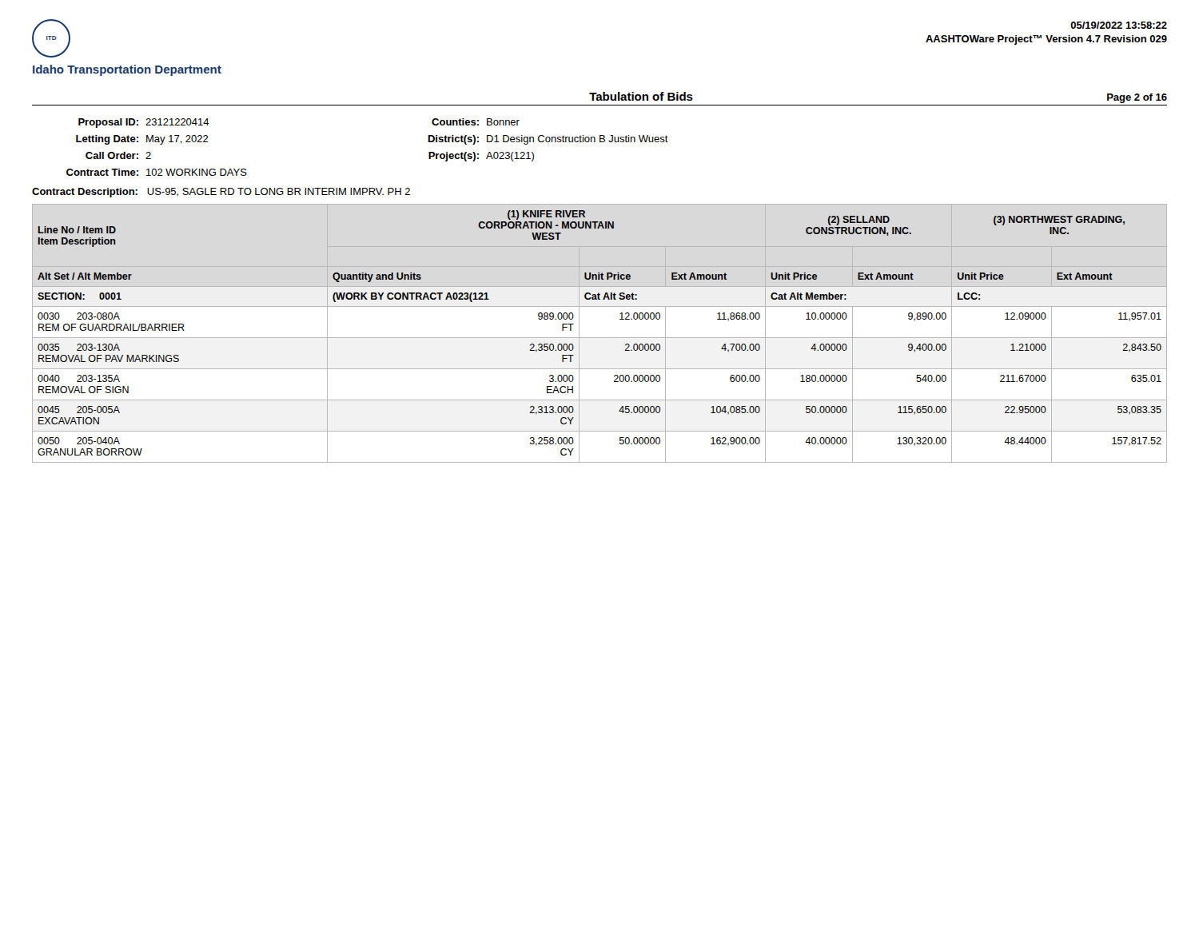ITD
Idaho Transportation Department
05/19/2022 13:58:22
AASHTOWare Project™ Version 4.7 Revision 029
Tabulation of Bids
Page 2 of 16
| Proposal ID: | 23121220414 | Counties: | Bonner |
| Letting Date: | May 17, 2022 | District(s): | D1 Design Construction B Justin Wuest |
| Call Order: | 2 | Project(s): | A023(121) |
| Contract Time: | 102 WORKING DAYS |
Contract Description: US-95, SAGLE RD TO LONG BR INTERIM IMPRV. PH 2
| Line No / Item ID Item Description | (1) KNIFE RIVER CORPORATION - MOUNTAIN WEST | (2) SELLAND CONSTRUCTION, INC. | (3) NORTHWEST GRADING, INC. |
| --- | --- | --- | --- |
| Alt Set / Alt Member | Quantity and Units | Unit Price | Ext Amount | Unit Price | Ext Amount | Unit Price | Ext Amount |
| SECTION: 0001 | (WORK BY CONTRACT A023(121 | Cat Alt Set: | Cat Alt Member: | LCC: |
| 0030 203-080A REM OF GUARDRAIL/BARRIER | 989.000 FT | 12.00000 | 11,868.00 | 10.00000 | 9,890.00 | 12.09000 | 11,957.01 |
| 0035 203-130A REMOVAL OF PAV MARKINGS | 2,350.000 FT | 2.00000 | 4,700.00 | 4.00000 | 9,400.00 | 1.21000 | 2,843.50 |
| 0040 203-135A REMOVAL OF SIGN | 3.000 EACH | 200.00000 | 600.00 | 180.00000 | 540.00 | 211.67000 | 635.01 |
| 0045 205-005A EXCAVATION | 2,313.000 CY | 45.00000 | 104,085.00 | 50.00000 | 115,650.00 | 22.95000 | 53,083.35 |
| 0050 205-040A GRANULAR BORROW | 3,258.000 CY | 50.00000 | 162,900.00 | 40.00000 | 130,320.00 | 48.44000 | 157,817.52 |